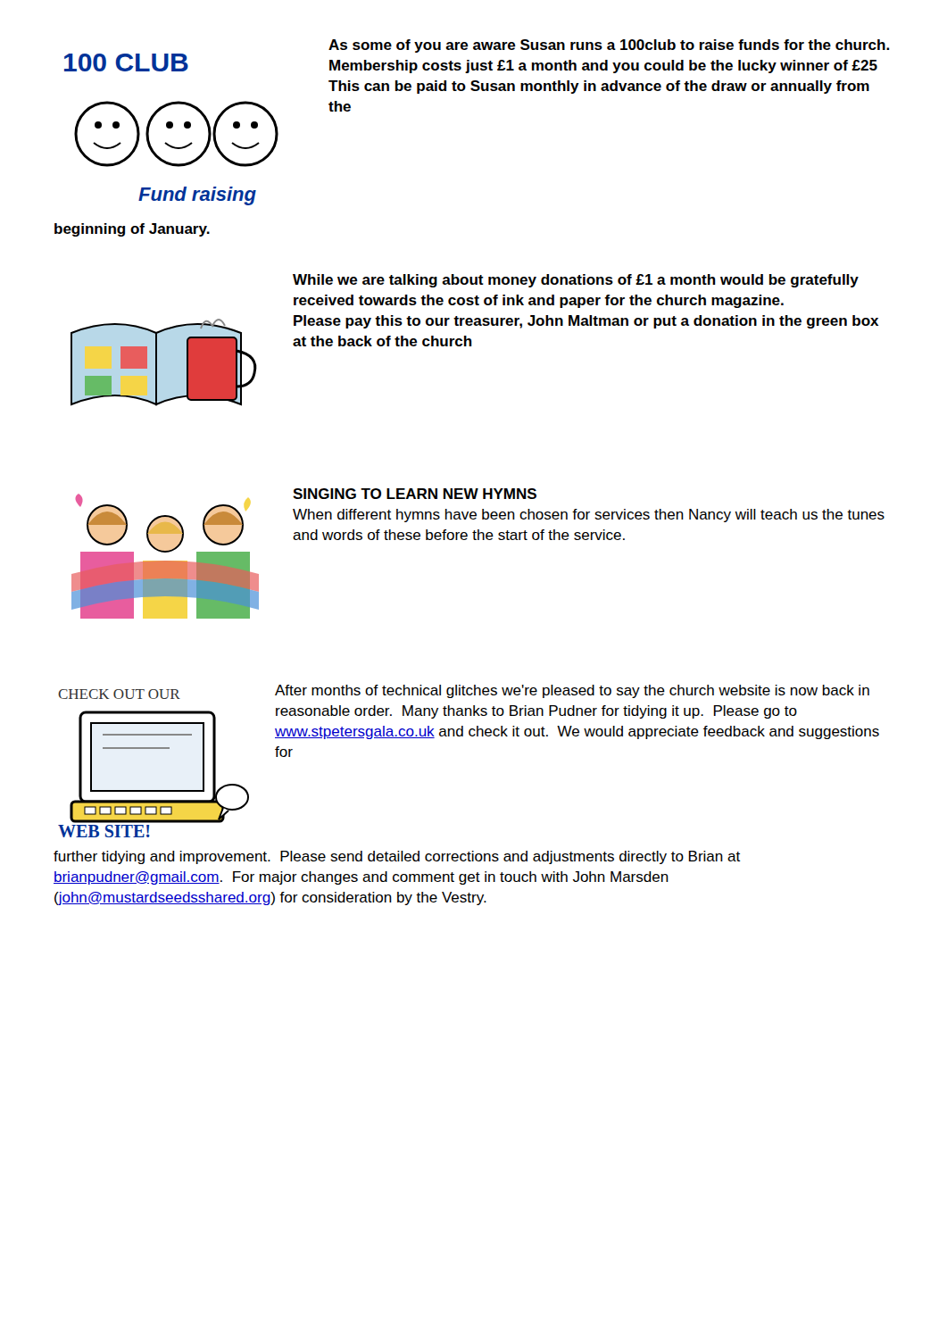As some of you are aware Susan runs a 100club to raise funds for the church. Membership costs just £1 a month and you could be the lucky winner of £25
This can be paid to Susan monthly in advance of the draw or annually from the
beginning of January.
While we are talking about money donations of £1 a month would be gratefully received towards the cost of ink and paper for the church magazine.
Please pay this to our treasurer, John Maltman or put a donation in the green box at the back of the church
Singing to learn new hymns
When different hymns have been chosen for services then Nancy will teach us the tunes and words of these before the start of the service.
After months of technical glitches we're pleased to say the church website is now back in reasonable order. Many thanks to Brian Pudner for tidying it up. Please go to www.stpetersgala.co.uk and check it out. We would appreciate feedback and suggestions for
further tidying and improvement. Please send detailed corrections and adjustments directly to Brian at brianpudner@gmail.com. For major changes and comment get in touch with John Marsden (john@mustardseedsshared.org) for consideration by the Vestry.